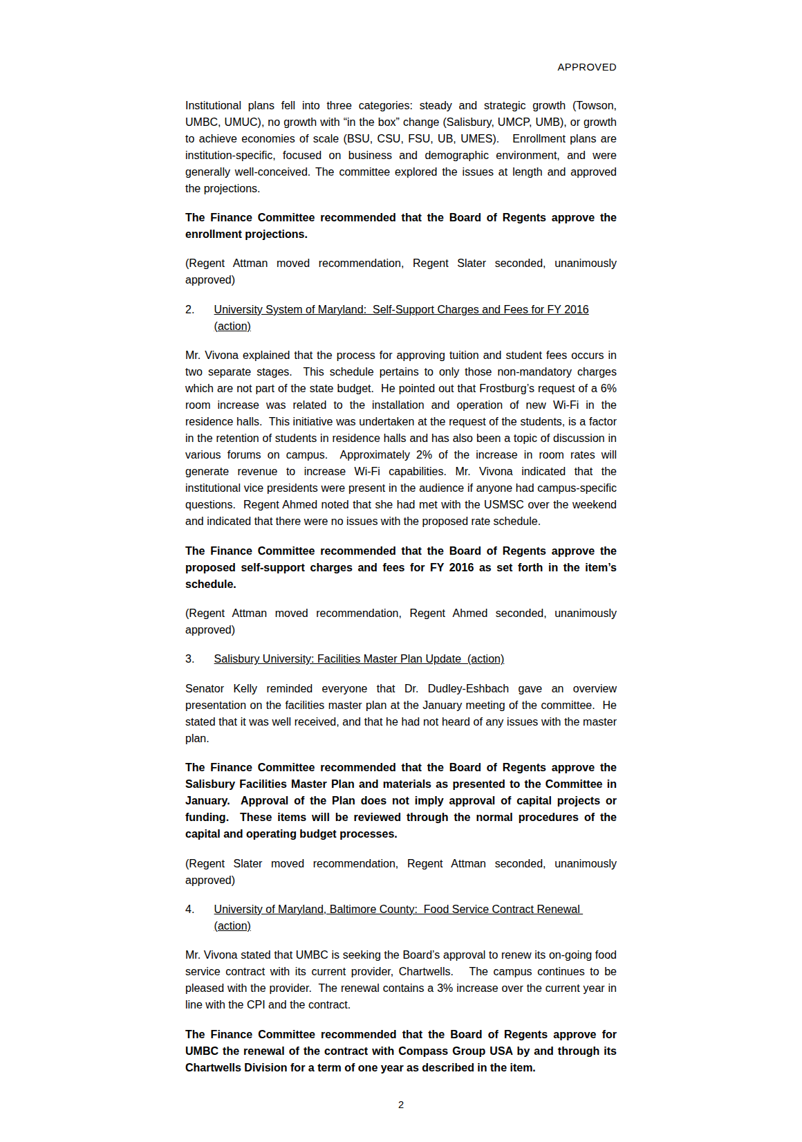APPROVED
Institutional plans fell into three categories: steady and strategic growth (Towson, UMBC, UMUC), no growth with “in the box” change (Salisbury, UMCP, UMB), or growth to achieve economies of scale (BSU, CSU, FSU, UB, UMES). Enrollment plans are institution-specific, focused on business and demographic environment, and were generally well-conceived. The committee explored the issues at length and approved the projections.
The Finance Committee recommended that the Board of Regents approve the enrollment projections.
(Regent Attman moved recommendation, Regent Slater seconded, unanimously approved)
2. University System of Maryland: Self-Support Charges and Fees for FY 2016 (action)
Mr. Vivona explained that the process for approving tuition and student fees occurs in two separate stages. This schedule pertains to only those non-mandatory charges which are not part of the state budget. He pointed out that Frostburg’s request of a 6% room increase was related to the installation and operation of new Wi-Fi in the residence halls. This initiative was undertaken at the request of the students, is a factor in the retention of students in residence halls and has also been a topic of discussion in various forums on campus. Approximately 2% of the increase in room rates will generate revenue to increase Wi-Fi capabilities. Mr. Vivona indicated that the institutional vice presidents were present in the audience if anyone had campus-specific questions. Regent Ahmed noted that she had met with the USMSC over the weekend and indicated that there were no issues with the proposed rate schedule.
The Finance Committee recommended that the Board of Regents approve the proposed self-support charges and fees for FY 2016 as set forth in the item’s schedule.
(Regent Attman moved recommendation, Regent Ahmed seconded, unanimously approved)
3. Salisbury University: Facilities Master Plan Update (action)
Senator Kelly reminded everyone that Dr. Dudley-Eshbach gave an overview presentation on the facilities master plan at the January meeting of the committee. He stated that it was well received, and that he had not heard of any issues with the master plan.
The Finance Committee recommended that the Board of Regents approve the Salisbury Facilities Master Plan and materials as presented to the Committee in January. Approval of the Plan does not imply approval of capital projects or funding. These items will be reviewed through the normal procedures of the capital and operating budget processes.
(Regent Slater moved recommendation, Regent Attman seconded, unanimously approved)
4. University of Maryland, Baltimore County: Food Service Contract Renewal (action)
Mr. Vivona stated that UMBC is seeking the Board’s approval to renew its on-going food service contract with its current provider, Chartwells. The campus continues to be pleased with the provider. The renewal contains a 3% increase over the current year in line with the CPI and the contract.
The Finance Committee recommended that the Board of Regents approve for UMBC the renewal of the contract with Compass Group USA by and through its Chartwells Division for a term of one year as described in the item.
2